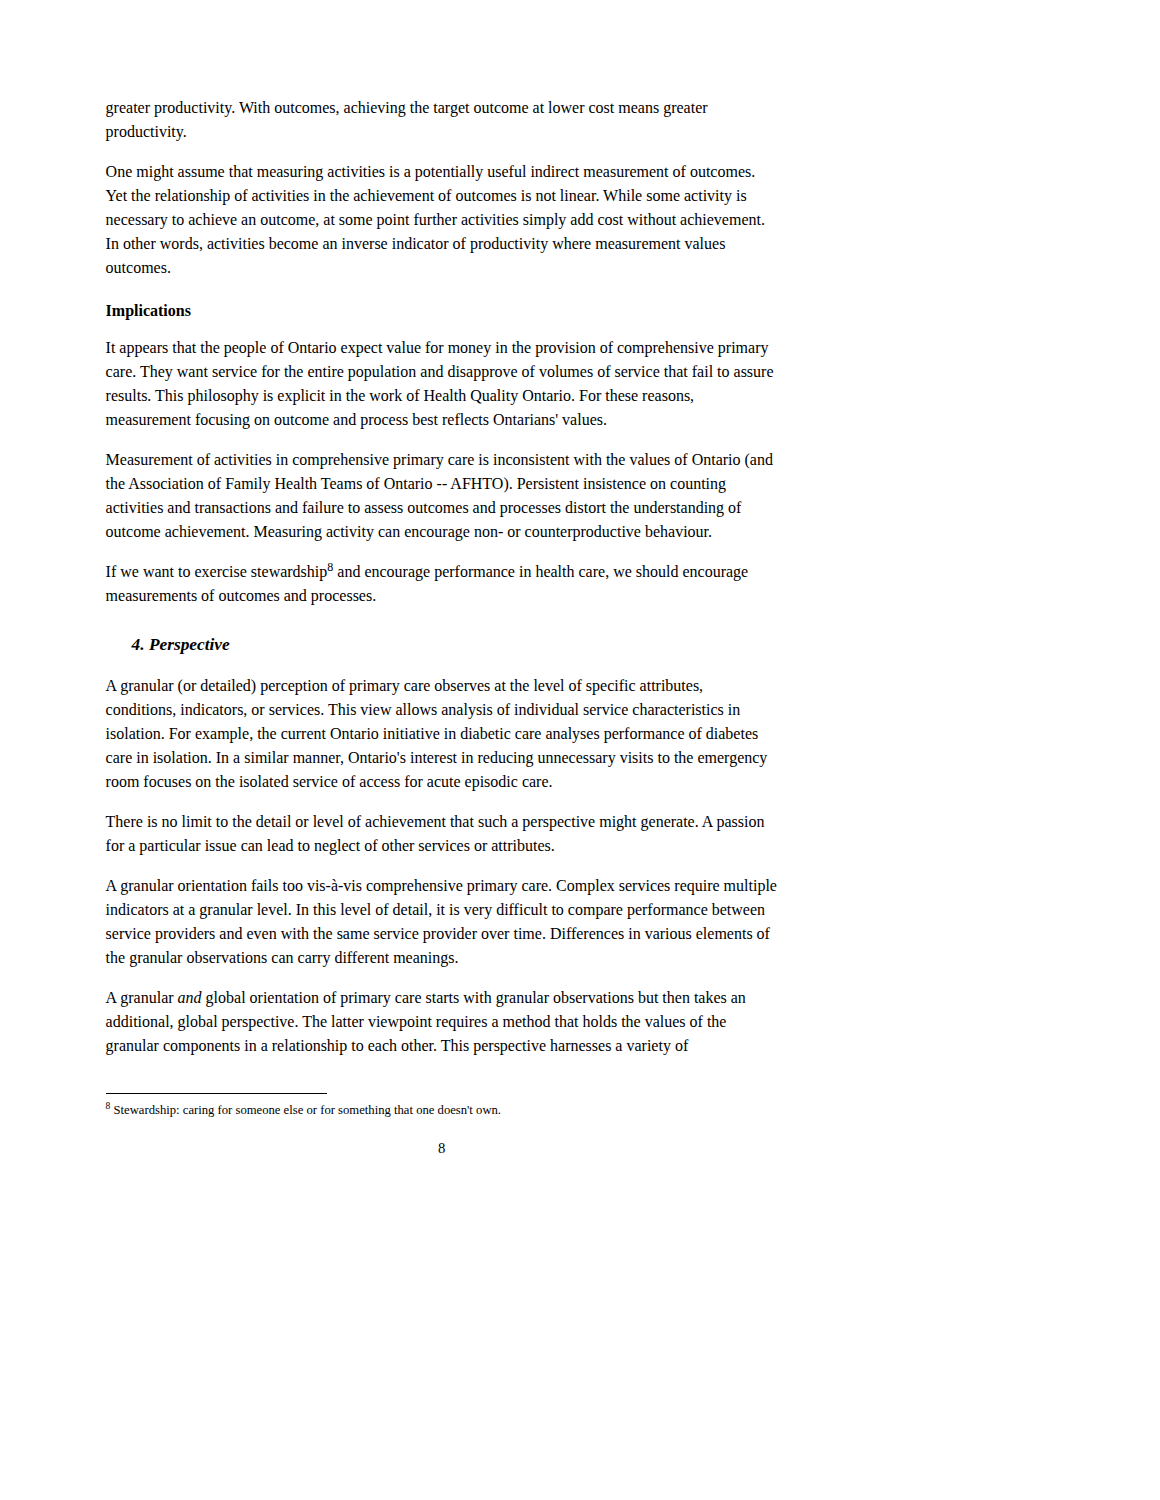greater productivity. With outcomes, achieving the target outcome at lower cost means greater productivity.
One might assume that measuring activities is a potentially useful indirect measurement of outcomes. Yet the relationship of activities in the achievement of outcomes is not linear. While some activity is necessary to achieve an outcome, at some point further activities simply add cost without achievement. In other words, activities become an inverse indicator of productivity where measurement values outcomes.
Implications
It appears that the people of Ontario expect value for money in the provision of comprehensive primary care. They want service for the entire population and disapprove of volumes of service that fail to assure results. This philosophy is explicit in the work of Health Quality Ontario. For these reasons, measurement focusing on outcome and process best reflects Ontarians' values.
Measurement of activities in comprehensive primary care is inconsistent with the values of Ontario (and the Association of Family Health Teams of Ontario -- AFHTO). Persistent insistence on counting activities and transactions and failure to assess outcomes and processes distort the understanding of outcome achievement. Measuring activity can encourage non- or counterproductive behaviour.
If we want to exercise stewardship8 and encourage performance in health care, we should encourage measurements of outcomes and processes.
4. Perspective
A granular (or detailed) perception of primary care observes at the level of specific attributes, conditions, indicators, or services. This view allows analysis of individual service characteristics in isolation. For example, the current Ontario initiative in diabetic care analyses performance of diabetes care in isolation. In a similar manner, Ontario's interest in reducing unnecessary visits to the emergency room focuses on the isolated service of access for acute episodic care.
There is no limit to the detail or level of achievement that such a perspective might generate. A passion for a particular issue can lead to neglect of other services or attributes.
A granular orientation fails too vis-à-vis comprehensive primary care. Complex services require multiple indicators at a granular level. In this level of detail, it is very difficult to compare performance between service providers and even with the same service provider over time. Differences in various elements of the granular observations can carry different meanings.
A granular and global orientation of primary care starts with granular observations but then takes an additional, global perspective. The latter viewpoint requires a method that holds the values of the granular components in a relationship to each other. This perspective harnesses a variety of
8 Stewardship: caring for someone else or for something that one doesn't own.
8